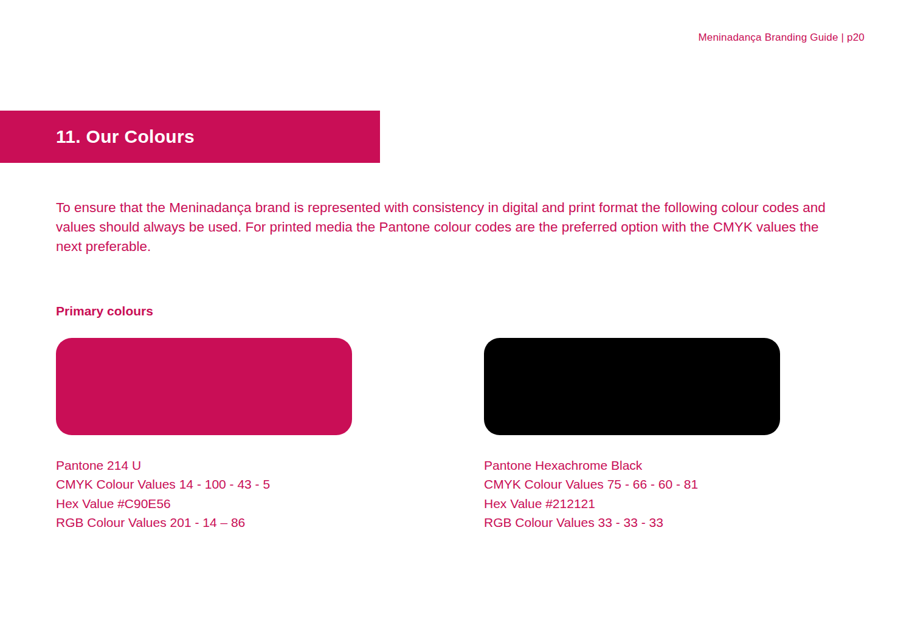Meninadança Branding Guide | p20
11. Our Colours
To ensure that the Meninadança brand is represented with consistency in digital and print format the following colour codes and values should always be used. For printed media the Pantone colour codes are the preferred option with the CMYK values the next preferable.
Primary colours
Pantone 214 U
CMYK Colour Values 14 - 100 - 43 - 5
Hex Value #C90E56
RGB Colour Values 201 - 14 – 86
Pantone Hexachrome Black
CMYK Colour Values 75 - 66 - 60 - 81
Hex Value #212121
RGB Colour Values 33 - 33 - 33